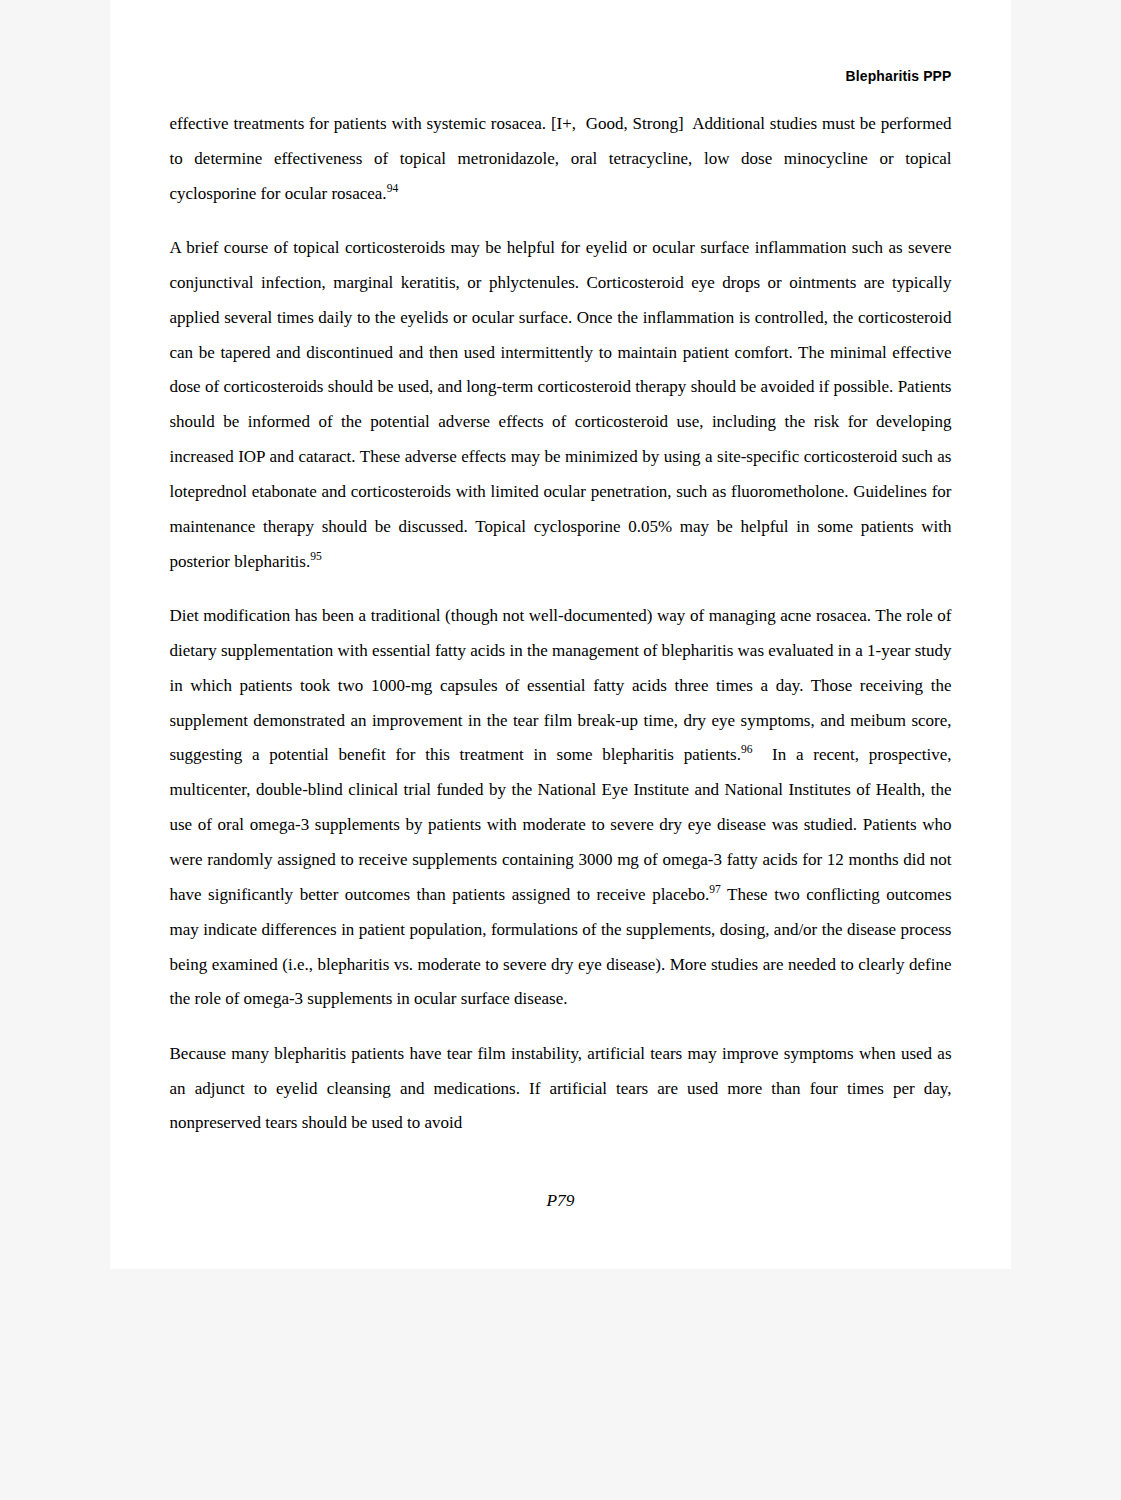Blepharitis PPP
effective treatments for patients with systemic rosacea. [I+, Good, Strong] Additional studies must be performed to determine effectiveness of topical metronidazole, oral tetracycline, low dose minocycline or topical cyclosporine for ocular rosacea.94
A brief course of topical corticosteroids may be helpful for eyelid or ocular surface inflammation such as severe conjunctival infection, marginal keratitis, or phlyctenules. Corticosteroid eye drops or ointments are typically applied several times daily to the eyelids or ocular surface. Once the inflammation is controlled, the corticosteroid can be tapered and discontinued and then used intermittently to maintain patient comfort. The minimal effective dose of corticosteroids should be used, and long-term corticosteroid therapy should be avoided if possible. Patients should be informed of the potential adverse effects of corticosteroid use, including the risk for developing increased IOP and cataract. These adverse effects may be minimized by using a site-specific corticosteroid such as loteprednol etabonate and corticosteroids with limited ocular penetration, such as fluorometholone. Guidelines for maintenance therapy should be discussed. Topical cyclosporine 0.05% may be helpful in some patients with posterior blepharitis.95
Diet modification has been a traditional (though not well-documented) way of managing acne rosacea. The role of dietary supplementation with essential fatty acids in the management of blepharitis was evaluated in a 1-year study in which patients took two 1000-mg capsules of essential fatty acids three times a day. Those receiving the supplement demonstrated an improvement in the tear film break-up time, dry eye symptoms, and meibum score, suggesting a potential benefit for this treatment in some blepharitis patients.96 In a recent, prospective, multicenter, double-blind clinical trial funded by the National Eye Institute and National Institutes of Health, the use of oral omega-3 supplements by patients with moderate to severe dry eye disease was studied. Patients who were randomly assigned to receive supplements containing 3000 mg of omega-3 fatty acids for 12 months did not have significantly better outcomes than patients assigned to receive placebo.97 These two conflicting outcomes may indicate differences in patient population, formulations of the supplements, dosing, and/or the disease process being examined (i.e., blepharitis vs. moderate to severe dry eye disease). More studies are needed to clearly define the role of omega-3 supplements in ocular surface disease.
Because many blepharitis patients have tear film instability, artificial tears may improve symptoms when used as an adjunct to eyelid cleansing and medications. If artificial tears are used more than four times per day, nonpreserved tears should be used to avoid
P79